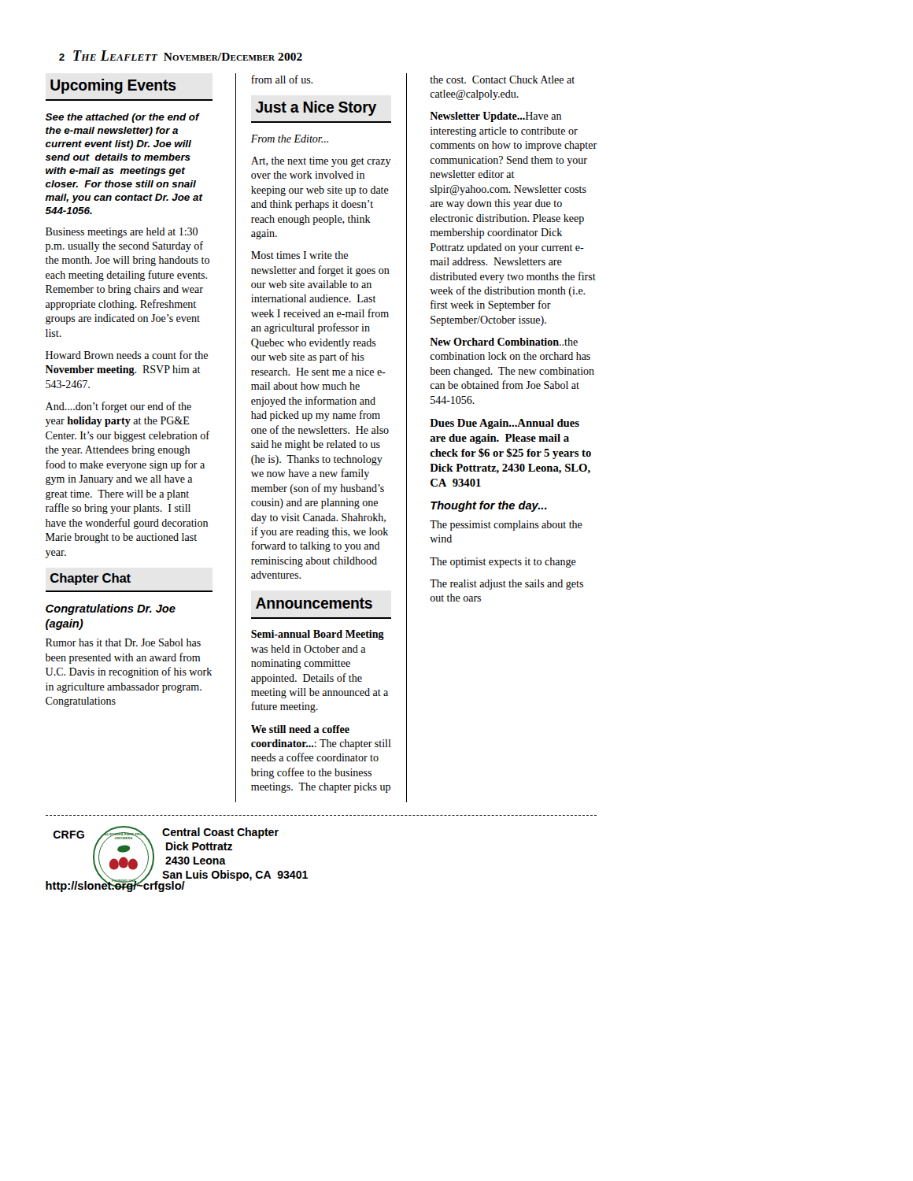2 The Leaflett November/December 2002
Upcoming Events
See the attached (or the end of the e-mail newsletter) for a current event list) Dr. Joe will send out details to members with e-mail as meetings get closer. For those still on snail mail, you can contact Dr. Joe at 544-1056.
Business meetings are held at 1:30 p.m. usually the second Saturday of the month. Joe will bring handouts to each meeting detailing future events. Remember to bring chairs and wear appropriate clothing. Refreshment groups are indicated on Joe’s event list.
Howard Brown needs a count for the November meeting. RSVP him at 543-2467.
And....don’t forget our end of the year holiday party at the PG&E Center. It’s our biggest celebration of the year. Attendees bring enough food to make everyone sign up for a gym in January and we all have a great time. There will be a plant raffle so bring your plants. I still have the wonderful gourd decoration Marie brought to be auctioned last year.
Chapter Chat
Congratulations Dr. Joe (again)
Rumor has it that Dr. Joe Sabol has been presented with an award from U.C. Davis in recognition of his work in agriculture ambassador program. Congratulations
from all of us.
Just a Nice Story
From the Editor...
Art, the next time you get crazy over the work involved in keeping our web site up to date and think perhaps it doesn’t reach enough people, think again.
Most times I write the newsletter and forget it goes on our web site available to an international audience. Last week I received an e-mail from an agricultural professor in Quebec who evidently reads our web site as part of his research. He sent me a nice e-mail about how much he enjoyed the information and had picked up my name from one of the newsletters. He also said he might be related to us (he is). Thanks to technology we now have a new family member (son of my husband’s cousin) and are planning one day to visit Canada. Shahrokh, if you are reading this, we look forward to talking to you and reminiscing about childhood adventures.
Announcements
Semi-annual Board Meeting was held in October and a nominating committee appointed. Details of the meeting will be announced at a future meeting.
We still need a coffee coordinator...: The chapter still needs a coffee coordinator to bring coffee to the business meetings. The chapter picks up
the cost. Contact Chuck Atlee at catlee@calpoly.edu.
Newsletter Update... Have an interesting article to contribute or comments on how to improve chapter communication? Send them to your newsletter editor at slpir@yahoo.com. Newsletter costs are way down this year due to electronic distribution. Please keep membership coordinator Dick Pottratz updated on your current e-mail address. Newsletters are distributed every two months the first week of the distribution month (i.e. first week in September for September/October issue).
New Orchard Combination..the combination lock on the orchard has been changed. The new combination can be obtained from Joe Sabol at 544-1056.
Dues Due Again...Annual dues are due again. Please mail a check for $6 or $25 for 5 years to Dick Pottratz, 2430 Leona, SLO, CA 93401
Thought for the day...
The pessimist complains about the wind
The optimist expects it to change
The realist adjust the sails and gets out the oars
CRFG
CALIFORNIA RARE FRUIT GROWERS
FOUNDED 1968
Central Coast Chapter
Dick Pottratz
2430 Leona
San Luis Obispo, CA 93401
http://slonet.org/~crfgslo/